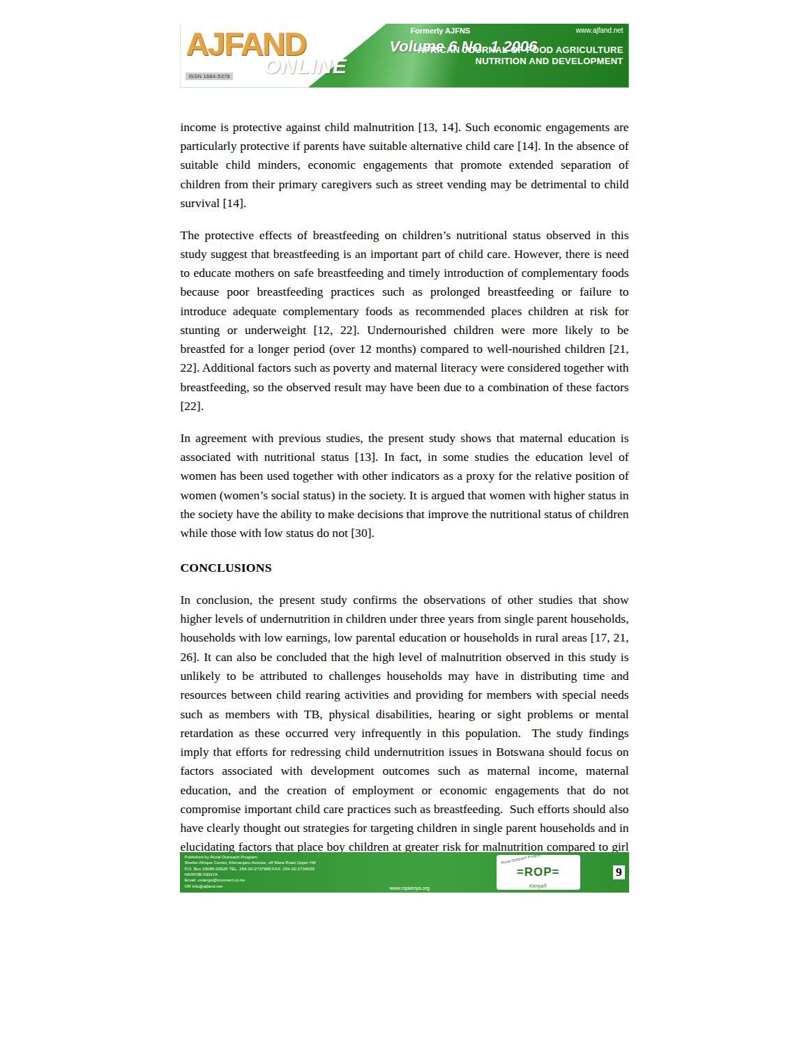AJFAND
ONLINE
ISSN 1684-5378
Formerly AJFNS
Volume 6 No. 1 2006
www.ajfand.net
AFRICAN JOURNAL OF FOOD AGRICULTURE
NUTRITION AND DEVELOPMENT
income is protective against child malnutrition [13, 14]. Such economic engagements are particularly protective if parents have suitable alternative child care [14]. In the absence of suitable child minders, economic engagements that promote extended separation of children from their primary caregivers such as street vending may be detrimental to child survival [14].
The protective effects of breastfeeding on children’s nutritional status observed in this study suggest that breastfeeding is an important part of child care. However, there is need to educate mothers on safe breastfeeding and timely introduction of complementary foods because poor breastfeeding practices such as prolonged breastfeeding or failure to introduce adequate complementary foods as recommended places children at risk for stunting or underweight [12, 22]. Undernourished children were more likely to be breastfed for a longer period (over 12 months) compared to well-nourished children [21, 22]. Additional factors such as poverty and maternal literacy were considered together with breastfeeding, so the observed result may have been due to a combination of these factors [22].
In agreement with previous studies, the present study shows that maternal education is associated with nutritional status [13]. In fact, in some studies the education level of women has been used together with other indicators as a proxy for the relative position of women (women’s social status) in the society. It is argued that women with higher status in the society have the ability to make decisions that improve the nutritional status of children while those with low status do not [30].
CONCLUSIONS
In conclusion, the present study confirms the observations of other studies that show higher levels of undernutrition in children under three years from single parent households, households with low earnings, low parental education or households in rural areas [17, 21, 26]. It can also be concluded that the high level of malnutrition observed in this study is unlikely to be attributed to challenges households may have in distributing time and resources between child rearing activities and providing for members with special needs such as members with TB, physical disabilities, hearing or sight problems or mental retardation as these occurred very infrequently in this population. The study findings imply that efforts for redressing child undernutrition issues in Botswana should focus on factors associated with development outcomes such as maternal income, maternal education, and the creation of employment or economic engagements that do not compromise important child care practices such as breastfeeding. Such efforts should also have clearly thought out strategies for targeting children in single parent households and in elucidating factors that place boy children at greater risk for malnutrition compared to girl children.
Published by Rural Outreach Program
Shelter Afrique Center, Kilimanjaro Avenue, off Mara Road Upper Hill
P.O. Box 29086-00625 TEL. 254-20-2737989 FAX: 254-20-2734039
NAIROBI KENYA
Email: oniango@iconnect.co.ke
OR info@ajfand.net
www.ropkenya.org
Rural Outreach Program
=ROP=
Kenya®
9